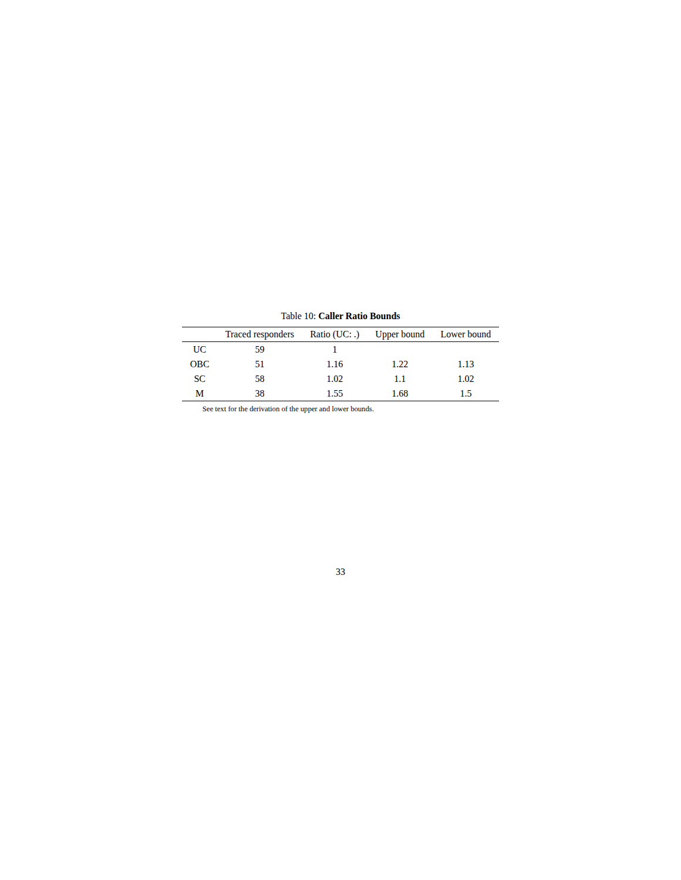Table 10: Caller Ratio Bounds
| | Traced responders | Ratio (UC: .) | Upper bound | Lower bound |
| --- | --- | --- | --- | --- |
| UC | 59 | 1 | | |
| OBC | 51 | 1.16 | 1.22 | 1.13 |
| SC | 58 | 1.02 | 1.1 | 1.02 |
| M | 38 | 1.55 | 1.68 | 1.5 |
See text for the derivation of the upper and lower bounds.
33